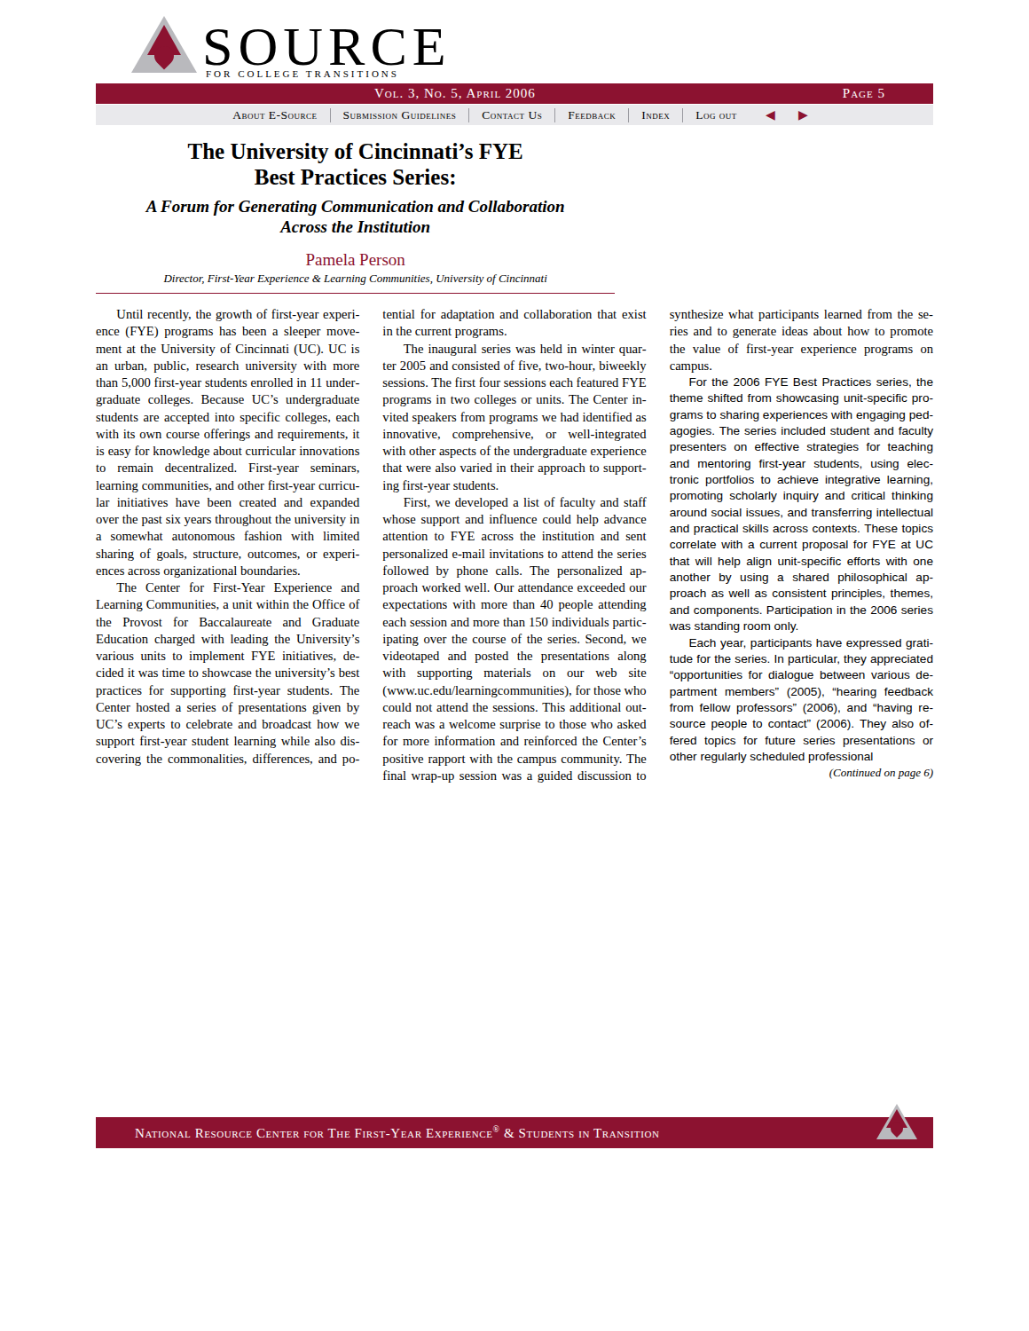SOURCE
FOR COLLEGE TRANSITIONS
Vol. 3, No. 5, April 2006
Page 5
About E-Source Submission Guidelines Contact Us Feedback Index Log out ◀▶
The University of Cincinnati’s FYE
Best Practices Series:
A Forum for Generating Communication and Collaboration
Across the Institution
Pamela Person
Director, First-Year Experience & Learning Communities, University of Cincinnati
Until recently, the growth of first-year experience (FYE) programs has been a sleeper movement at the University of Cincinnati (UC). UC is an urban, public, research university with more than 5,000 first-year students enrolled in 11 undergraduate colleges. Because UC’s undergraduate students are accepted into specific colleges, each with its own course offerings and requirements, it is easy for knowledge about curricular innovations to remain decentralized. First-year seminars, learning communities, and other first-year curricular initiatives have been created and expanded over the past six years throughout the university in a somewhat autonomous fashion with limited sharing of goals, structure, outcomes, or experiences across organizational boundaries.
The Center for First-Year Experience and Learning Communities, a unit within the Office of the Provost for Baccalaureate and Graduate Education charged with leading the University’s various units to implement FYE initiatives, decided it was time to showcase the university’s best practices for supporting first-year students. The Center hosted a series of presentations given by UC’s experts to celebrate and broadcast how we support first-year student learning while also discovering the commonalities, differences, and potential for adaptation and collaboration that exist in the current programs.
The inaugural series was held in winter quarter 2005 and consisted of five, two-hour, biweekly sessions. The first four sessions each featured FYE programs in two colleges or units. The Center invited speakers from programs we had identified as innovative, comprehensive, or well-integrated with other aspects of the undergraduate experience that were also varied in their approach to supporting first-year students.
First, we developed a list of faculty and staff whose support and influence could help advance attention to FYE across the institution and sent personalized e-mail invitations to attend the series followed by phone calls. The personalized approach worked well. Our attendance exceeded our expectations with more than 40 people attending each session and more than 150 individuals participating over the course of the series. Second, we videotaped and posted the presentations along with supporting materials on our web site (www.uc.edu/learningcommunities), for those who could not attend the sessions. This additional outreach was a welcome surprise to those who asked for more information and reinforced the Center’s positive rapport with the campus community. The final wrap-up session was a guided discussion to synthesize what participants learned from the series and to generate ideas about how to promote the value of first-year experience programs on campus.
For the 2006 FYE Best Practices series, the theme shifted from showcasing unit-specific programs to sharing experiences with engaging pedagogies. The series included student and faculty presenters on effective strategies for teaching and mentoring first-year students, using electronic portfolios to achieve integrative learning, promoting scholarly inquiry and critical thinking around social issues, and transferring intellectual and practical skills across contexts. These topics correlate with a current proposal for FYE at UC that will help align unit-specific efforts with one another by using a shared philosophical approach as well as consistent principles, themes, and components. Participation in the 2006 series was standing room only.
Each year, participants have expressed gratitude for the series. In particular, they appreciated “opportunities for dialogue between various department members” (2005), “hearing feedback from fellow professors” (2006), and “having resource people to contact” (2006). They also offered topics for future series presentations or other regularly scheduled professional
(Continued on page 6)
National Resource Center for The First-Year Experience® & Students in Transition